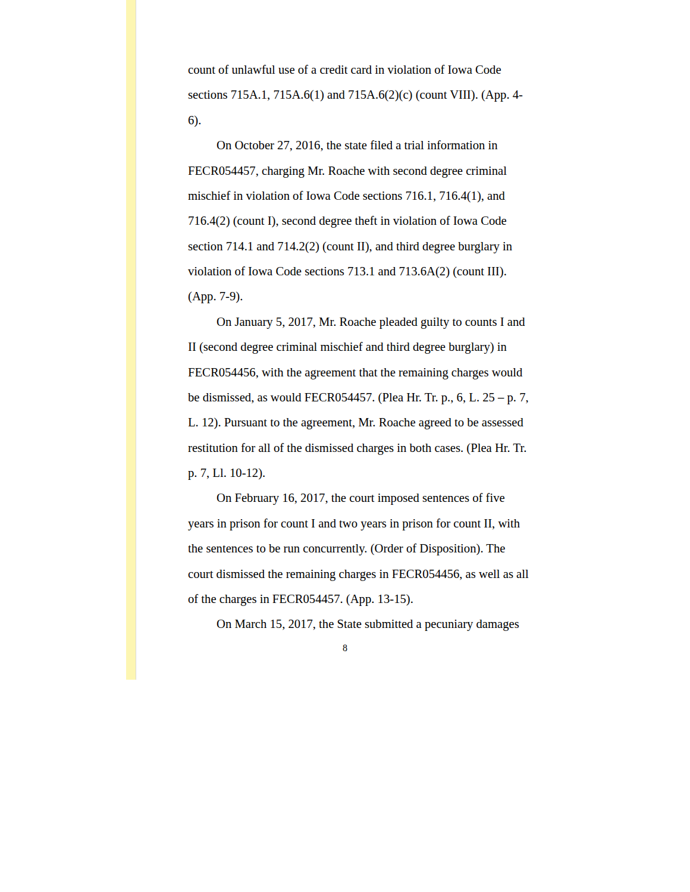count of unlawful use of a credit card in violation of Iowa Code sections 715A.1, 715A.6(1) and 715A.6(2)(c) (count VIII). (App. 4-6).
On October 27, 2016, the state filed a trial information in FECR054457, charging Mr. Roache with second degree criminal mischief in violation of Iowa Code sections 716.1, 716.4(1), and 716.4(2) (count I), second degree theft in violation of Iowa Code section 714.1 and 714.2(2) (count II), and third degree burglary in violation of Iowa Code sections 713.1 and 713.6A(2) (count III). (App. 7-9).
On January 5, 2017, Mr. Roache pleaded guilty to counts I and II (second degree criminal mischief and third degree burglary) in FECR054456, with the agreement that the remaining charges would be dismissed, as would FECR054457. (Plea Hr. Tr. p., 6, L. 25 – p. 7, L. 12). Pursuant to the agreement, Mr. Roache agreed to be assessed restitution for all of the dismissed charges in both cases. (Plea Hr. Tr. p. 7, Ll. 10-12).
On February 16, 2017, the court imposed sentences of five years in prison for count I and two years in prison for count II, with the sentences to be run concurrently. (Order of Disposition). The court dismissed the remaining charges in FECR054456, as well as all of the charges in FECR054457. (App. 13-15).
On March 15, 2017, the State submitted a pecuniary damages
8